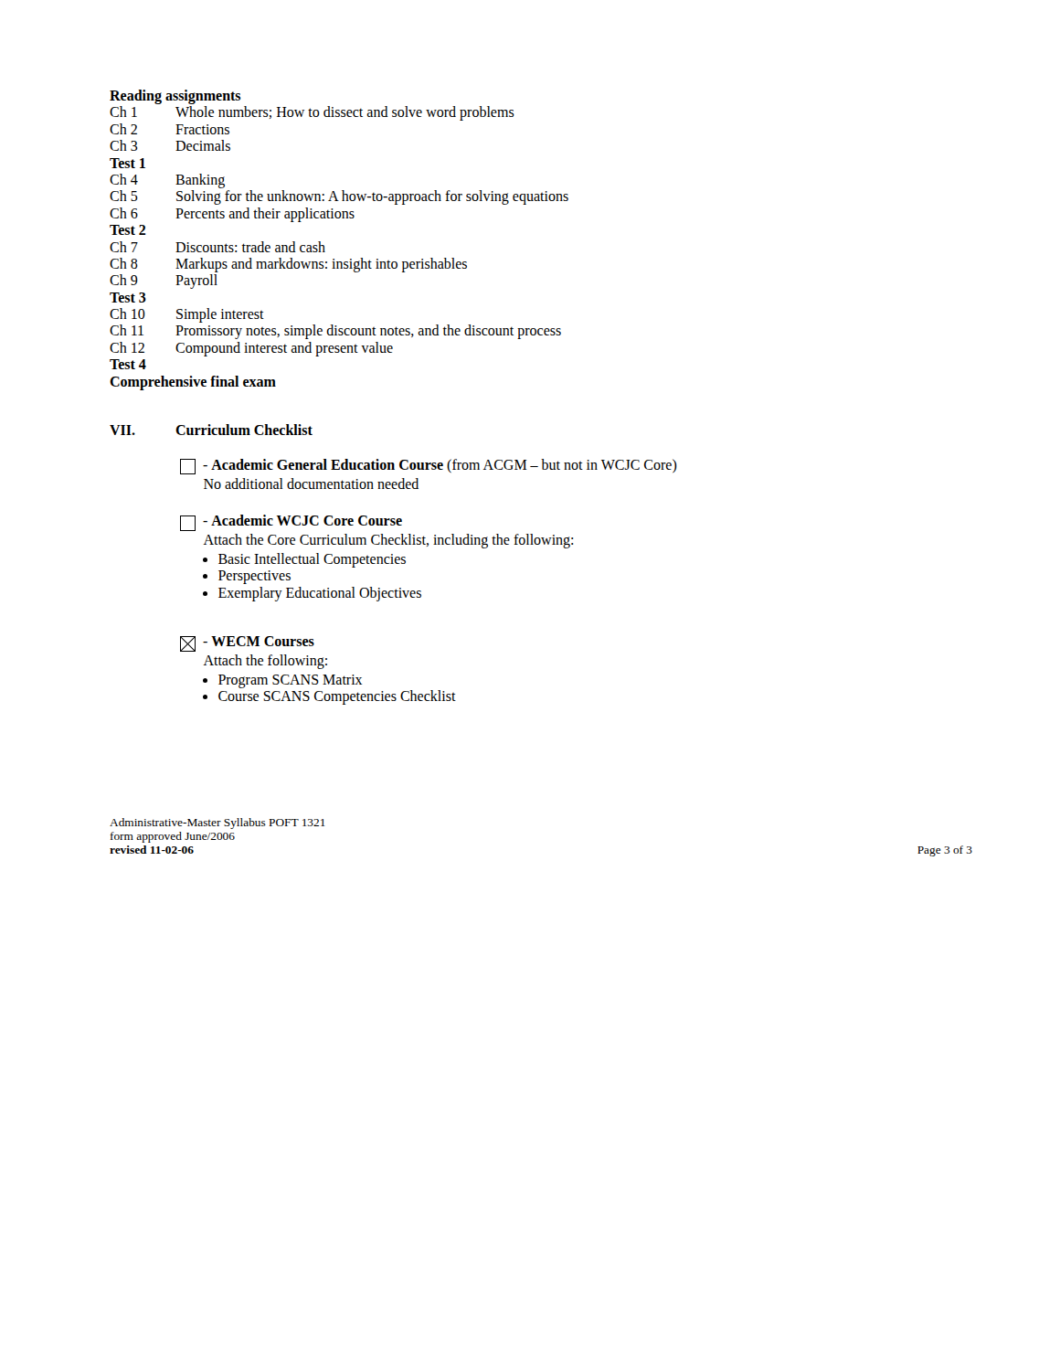Reading assignments
Ch 1 Whole numbers; How to dissect and solve word problems
Ch 2 Fractions
Ch 3 Decimals
Test 1
Ch 4 Banking
Ch 5 Solving for the unknown: A how-to-approach for solving equations
Ch 6 Percents and their applications
Test 2
Ch 7 Discounts: trade and cash
Ch 8 Markups and markdowns: insight into perishables
Ch 9 Payroll
Test 3
Ch 10 Simple interest
Ch 11 Promissory notes, simple discount notes, and the discount process
Ch 12 Compound interest and present value
Test 4
Comprehensive final exam
VII. Curriculum Checklist
- Academic General Education Course (from ACGM – but not in WCJC Core)
No additional documentation needed
- Academic WCJC Core Course
Attach the Core Curriculum Checklist, including the following:
Basic Intellectual Competencies
Perspectives
Exemplary Educational Objectives
- WECM Courses
Attach the following:
Program SCANS Matrix
Course SCANS Competencies Checklist
Administrative-Master Syllabus POFT 1321
form approved June/2006
revised 11-02-06
Page 3 of 3